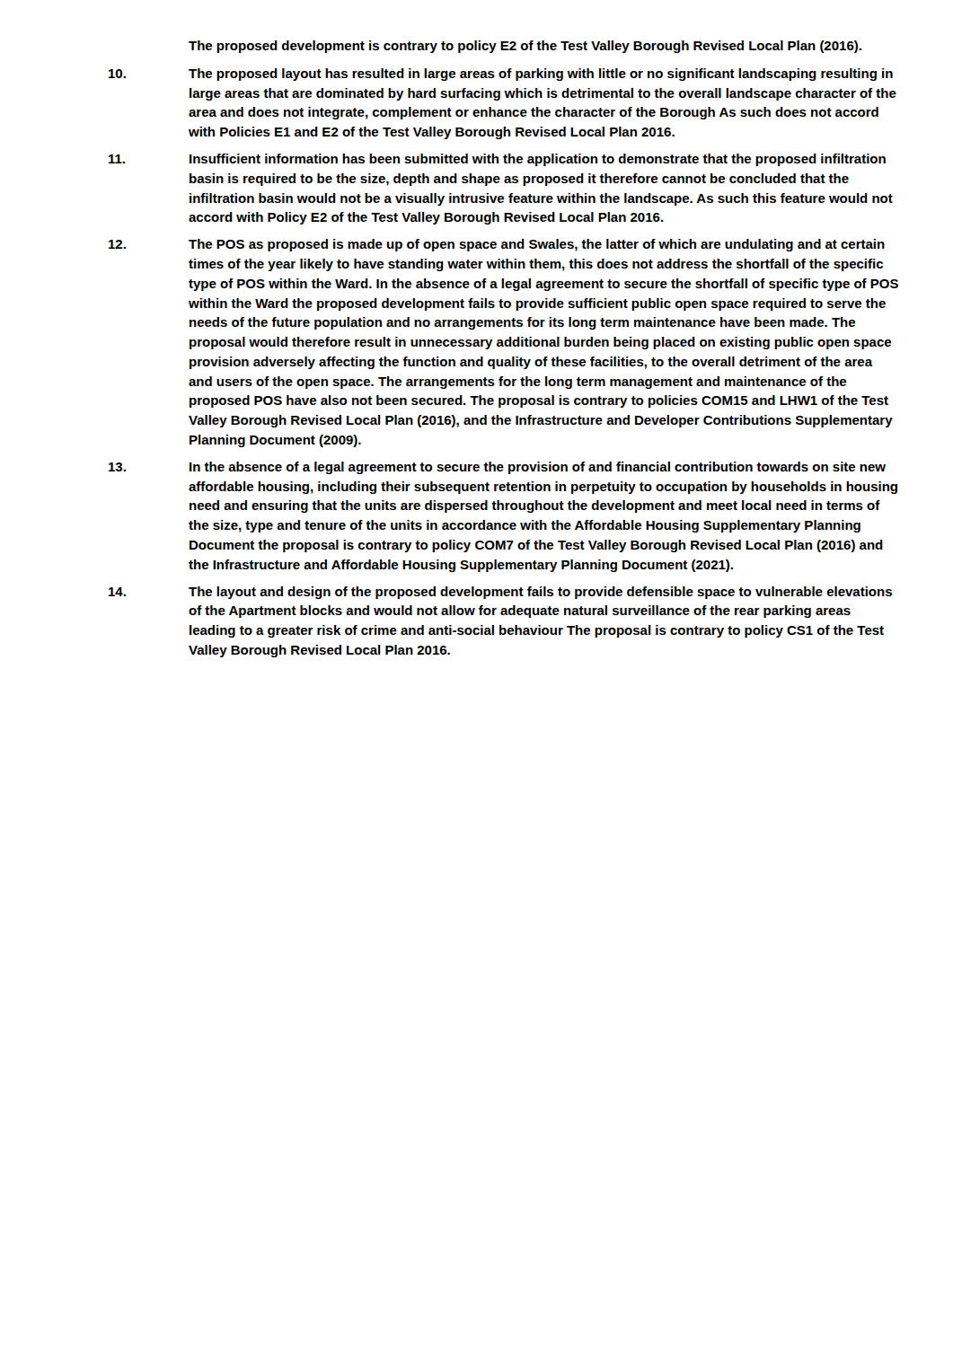The proposed development is contrary to policy E2 of the Test Valley Borough Revised Local Plan (2016).
10. The proposed layout has resulted in large areas of parking with little or no significant landscaping resulting in large areas that are dominated by hard surfacing which is detrimental to the overall landscape character of the area and does not integrate, complement or enhance the character of the Borough As such does not accord with Policies E1 and E2 of the Test Valley Borough Revised Local Plan 2016.
11. Insufficient information has been submitted with the application to demonstrate that the proposed infiltration basin is required to be the size, depth and shape as proposed it therefore cannot be concluded that the infiltration basin would not be a visually intrusive feature within the landscape. As such this feature would not accord with Policy E2 of the Test Valley Borough Revised Local Plan 2016.
12. The POS as proposed is made up of open space and Swales, the latter of which are undulating and at certain times of the year likely to have standing water within them, this does not address the shortfall of the specific type of POS within the Ward. In the absence of a legal agreement to secure the shortfall of specific type of POS within the Ward the proposed development fails to provide sufficient public open space required to serve the needs of the future population and no arrangements for its long term maintenance have been made. The proposal would therefore result in unnecessary additional burden being placed on existing public open space provision adversely affecting the function and quality of these facilities, to the overall detriment of the area and users of the open space. The arrangements for the long term management and maintenance of the proposed POS have also not been secured. The proposal is contrary to policies COM15 and LHW1 of the Test Valley Borough Revised Local Plan (2016), and the Infrastructure and Developer Contributions Supplementary Planning Document (2009).
13. In the absence of a legal agreement to secure the provision of and financial contribution towards on site new affordable housing, including their subsequent retention in perpetuity to occupation by households in housing need and ensuring that the units are dispersed throughout the development and meet local need in terms of the size, type and tenure of the units in accordance with the Affordable Housing Supplementary Planning Document the proposal is contrary to policy COM7 of the Test Valley Borough Revised Local Plan (2016) and the Infrastructure and Affordable Housing Supplementary Planning Document (2021).
14. The layout and design of the proposed development fails to provide defensible space to vulnerable elevations of the Apartment blocks and would not allow for adequate natural surveillance of the rear parking areas leading to a greater risk of crime and anti-social behaviour The proposal is contrary to policy CS1 of the Test Valley Borough Revised Local Plan 2016.